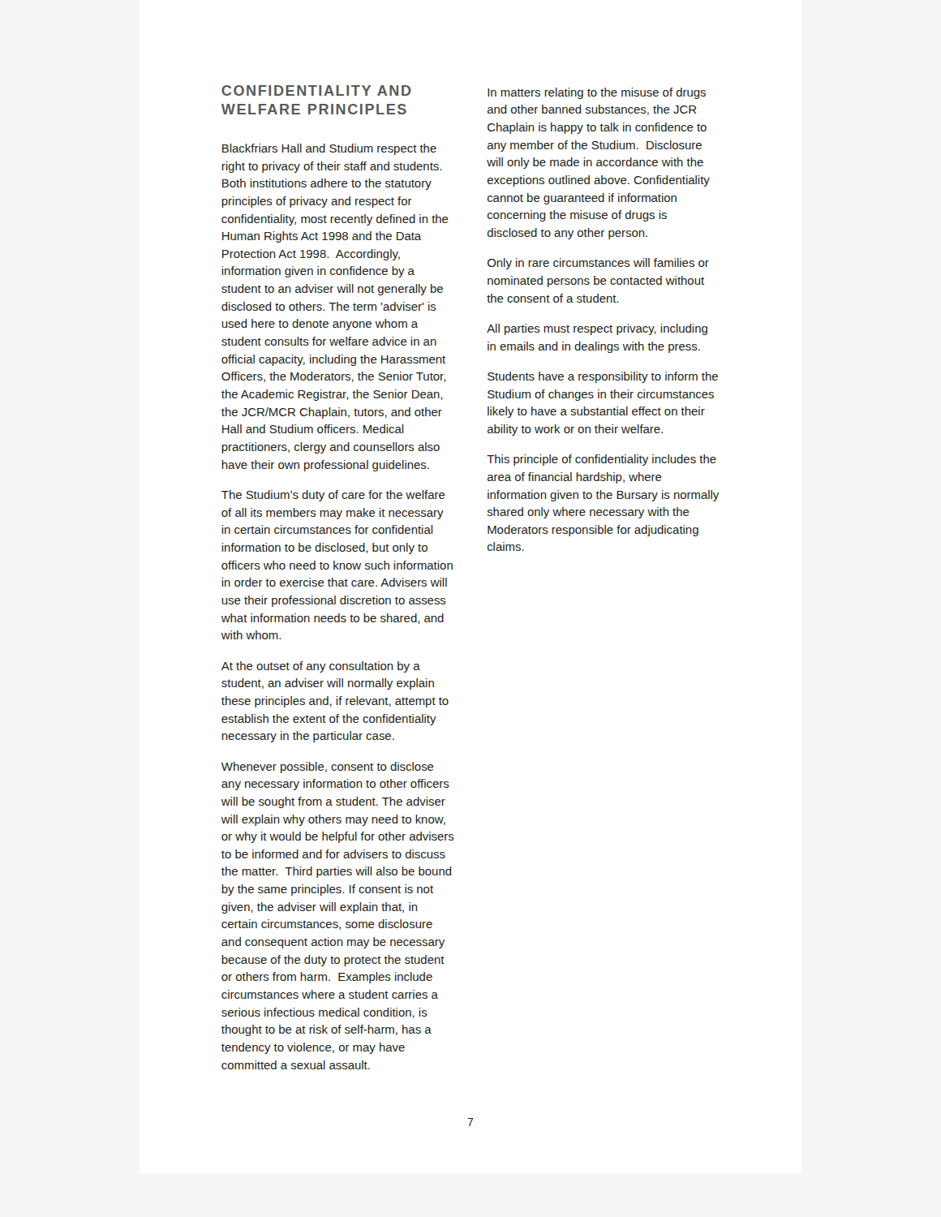Confidentiality and
Welfare Principles
Blackfriars Hall and Studium respect the right to privacy of their staff and students. Both institutions adhere to the statutory principles of privacy and respect for confidentiality, most recently defined in the Human Rights Act 1998 and the Data Protection Act 1998. Accordingly, information given in confidence by a student to an adviser will not generally be disclosed to others. The term 'adviser' is used here to denote anyone whom a student consults for welfare advice in an official capacity, including the Harassment Officers, the Moderators, the Senior Tutor, the Academic Registrar, the Senior Dean, the JCR/MCR Chaplain, tutors, and other Hall and Studium officers. Medical practitioners, clergy and counsellors also have their own professional guidelines.
The Studium’s duty of care for the welfare of all its members may make it necessary in certain circumstances for confidential information to be disclosed, but only to officers who need to know such information in order to exercise that care. Advisers will use their professional discretion to assess what information needs to be shared, and with whom.
At the outset of any consultation by a student, an adviser will normally explain these principles and, if relevant, attempt to establish the extent of the confidentiality necessary in the particular case.
Whenever possible, consent to disclose any necessary information to other officers will be sought from a student. The adviser will explain why others may need to know, or why it would be helpful for other advisers to be informed and for advisers to discuss the matter. Third parties will also be bound by the same principles. If consent is not given, the adviser will explain that, in certain circumstances, some disclosure and consequent action may be necessary because of the duty to protect the student or others from harm. Examples include circumstances where a student carries a serious infectious medical condition, is thought to be at risk of self-harm, has a tendency to violence, or may have committed a sexual assault.
In matters relating to the misuse of drugs and other banned substances, the JCR Chaplain is happy to talk in confidence to any member of the Studium. Disclosure will only be made in accordance with the exceptions outlined above. Confidentiality cannot be guaranteed if information concerning the misuse of drugs is disclosed to any other person.
Only in rare circumstances will families or nominated persons be contacted without the consent of a student.
All parties must respect privacy, including in emails and in dealings with the press.
Students have a responsibility to inform the Studium of changes in their circumstances likely to have a substantial effect on their ability to work or on their welfare.
This principle of confidentiality includes the area of financial hardship, where information given to the Bursary is normally shared only where necessary with the Moderators responsible for adjudicating claims.
7